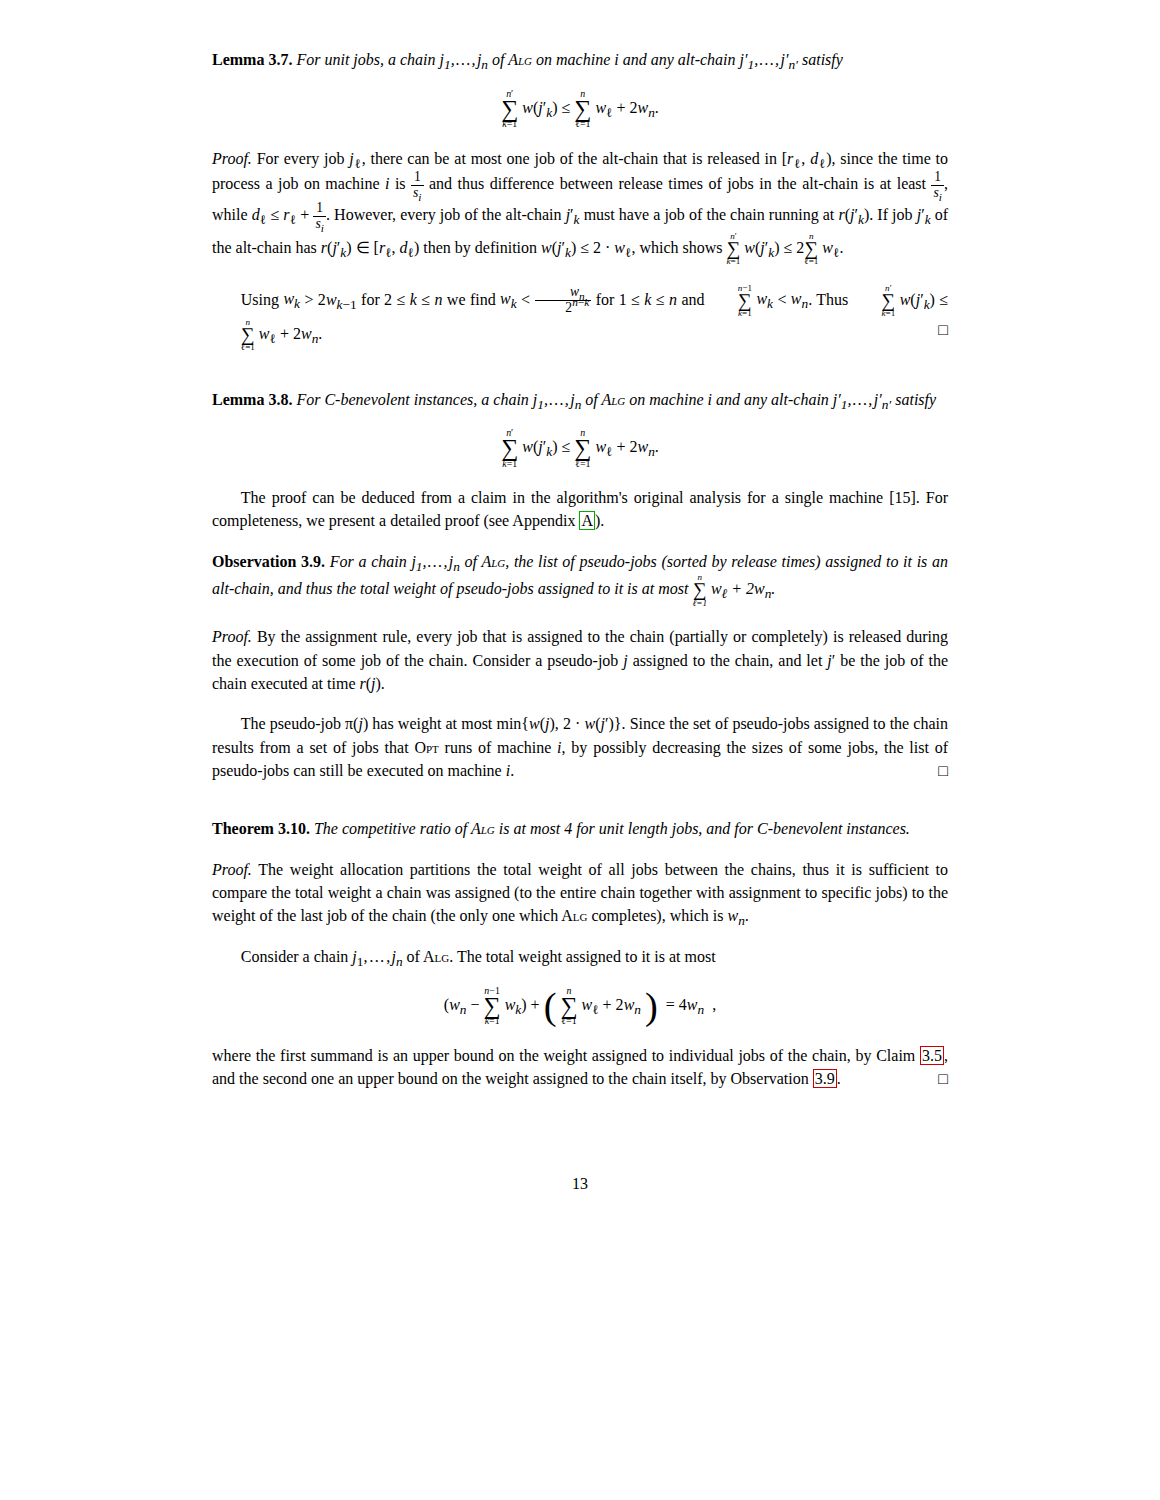Lemma 3.7. For unit jobs, a chain j1, … , jn of Alg on machine i and any alt-chain j′1, … , j′n′ satisfy
n′∑k=1 w(j′k) ≤ n∑ℓ=1 wℓ + 2wn.
Proof. For every job jℓ, there can be at most one job of the alt-chain that is released in [rℓ, dℓ), since the time to process a job on machine i is 1 si and thus difference between release times of jobs in the alt-chain is at least 1 si, while dℓ ≤ rℓ + 1 si. However, every job of the alt-chain j′k must have a job of the chain running at r(j′k). If job j′k of the alt-chain has r(j′k) ∈ [rℓ, dℓ) then by definition w(j′k) ≤ 2 · wℓ, which shows n′∑k=1 w(j′k) ≤ 2n∑ℓ=1 wℓ.
Using wk > 2wk−1 for 2 ≤ k ≤ n we find wk < wn 2n−k for 1 ≤ k ≤ n and n−1∑k=1 wk < wn. Thus n′∑k=1 w(j′k) ≤ n∑ℓ=1 wℓ + 2wn. □
Lemma 3.8. For C-benevolent instances, a chain j1, … , jn of Alg on machine i and any alt-chain j′1, … , j′n′ satisfy
n′∑k=1 w(j′k) ≤ n∑ℓ=1 wℓ + 2wn.
The proof can be deduced from a claim in the algorithm's original analysis for a single machine [15]. For completeness, we present a detailed proof (see Appendix A).
Observation 3.9. For a chain j1, … , jn of Alg, the list of pseudo-jobs (sorted by release times) assigned to it is an alt-chain, and thus the total weight of pseudo-jobs assigned to it is at most n∑ℓ=1 wℓ + 2wn.
Proof. By the assignment rule, every job that is assigned to the chain (partially or completely) is released during the execution of some job of the chain. Consider a pseudo-job j assigned to the chain, and let j′ be the job of the chain executed at time r(j).
The pseudo-job π(j) has weight at most min{w(j), 2 · w(j′)}. Since the set of pseudo-jobs assigned to the chain results from a set of jobs that Opt runs of machine i, by possibly decreasing the sizes of some jobs, the list of pseudo-jobs can still be executed on machine i. □
Theorem 3.10. The competitive ratio of Alg is at most 4 for unit length jobs, and for C-benevolent instances.
Proof. The weight allocation partitions the total weight of all jobs between the chains, thus it is sufficient to compare the total weight a chain was assigned (to the entire chain together with assignment to specific jobs) to the weight of the last job of the chain (the only one which Alg completes), which is wn.
Consider a chain j1, … , jn of Alg. The total weight assigned to it is at most
(wn − n−1∑k=1 wk) + ( n∑ℓ=1 wℓ + 2wn ) = 4wn ,
where the first summand is an upper bound on the weight assigned to individual jobs of the chain, by Claim 3.5, and the second one an upper bound on the weight assigned to the chain itself, by Observation 3.9. □
13